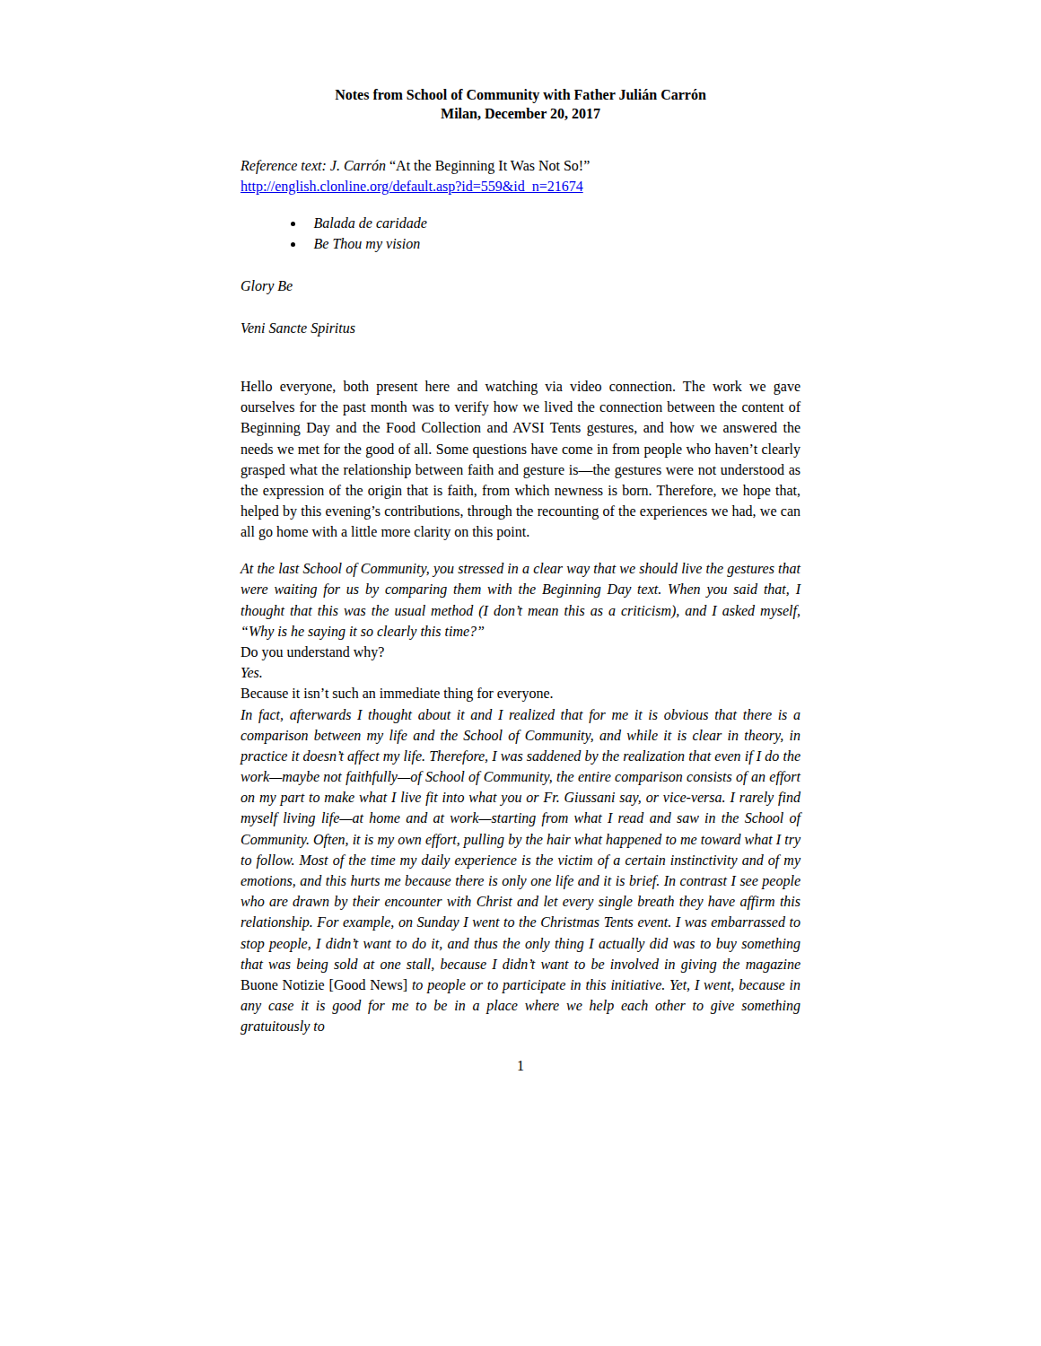Notes from School of Community with Father Julián CarrónMilan, December 20, 2017
Reference text: J. Carrón “At the Beginning It Was Not So!”
http://english.clonline.org/default.asp?id=559&id_n=21674
Balada de caridade
Be Thou my vision
Glory Be
Veni Sancte Spiritus
Hello everyone, both present here and watching via video connection. The work we gave ourselves for the past month was to verify how we lived the connection between the content of Beginning Day and the Food Collection and AVSI Tents gestures, and how we answered the needs we met for the good of all. Some questions have come in from people who haven’t clearly grasped what the relationship between faith and gesture is—the gestures were not understood as the expression of the origin that is faith, from which newness is born. Therefore, we hope that, helped by this evening’s contributions, through the recounting of the experiences we had, we can all go home with a little more clarity on this point.
At the last School of Community, you stressed in a clear way that we should live the gestures that were waiting for us by comparing them with the Beginning Day text. When you said that, I thought that this was the usual method (I don’t mean this as a criticism), and I asked myself, “Why is he saying it so clearly this time?”
Do you understand why?
Yes.
Because it isn’t such an immediate thing for everyone.
In fact, afterwards I thought about it and I realized that for me it is obvious that there is a comparison between my life and the School of Community, and while it is clear in theory, in practice it doesn’t affect my life. Therefore, I was saddened by the realization that even if I do the work—maybe not faithfully—of School of Community, the entire comparison consists of an effort on my part to make what I live fit into what you or Fr. Giussani say, or vice-versa. I rarely find myself living life—at home and at work—starting from what I read and saw in the School of Community. Often, it is my own effort, pulling by the hair what happened to me toward what I try to follow. Most of the time my daily experience is the victim of a certain instinctivity and of my emotions, and this hurts me because there is only one life and it is brief. In contrast I see people who are drawn by their encounter with Christ and let every single breath they have affirm this relationship. For example, on Sunday I went to the Christmas Tents event. I was embarrassed to stop people, I didn’t want to do it, and thus the only thing I actually did was to buy something that was being sold at one stall, because I didn’t want to be involved in giving the magazine Buone Notizie [Good News] to people or to participate in this initiative. Yet, I went, because in any case it is good for me to be in a place where we help each other to give something gratuitously to
1